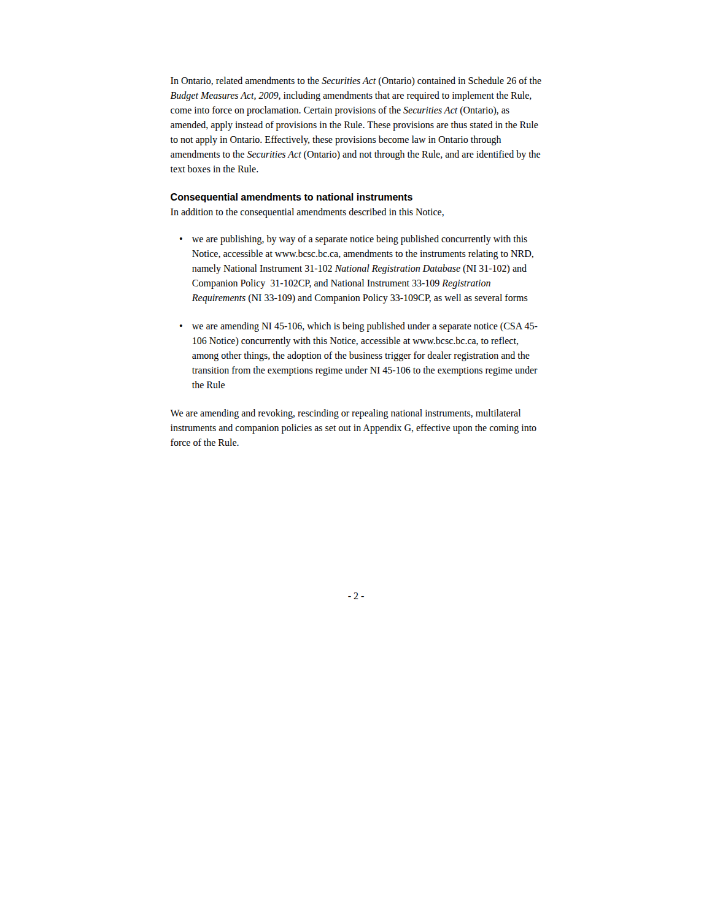In Ontario, related amendments to the Securities Act (Ontario) contained in Schedule 26 of the Budget Measures Act, 2009, including amendments that are required to implement the Rule, come into force on proclamation. Certain provisions of the Securities Act (Ontario), as amended, apply instead of provisions in the Rule. These provisions are thus stated in the Rule to not apply in Ontario. Effectively, these provisions become law in Ontario through amendments to the Securities Act (Ontario) and not through the Rule, and are identified by the text boxes in the Rule.
Consequential amendments to national instruments
In addition to the consequential amendments described in this Notice,
we are publishing, by way of a separate notice being published concurrently with this Notice, accessible at www.bcsc.bc.ca, amendments to the instruments relating to NRD, namely National Instrument 31-102 National Registration Database (NI 31-102) and Companion Policy 31-102CP, and National Instrument 33-109 Registration Requirements (NI 33-109) and Companion Policy 33-109CP, as well as several forms
we are amending NI 45-106, which is being published under a separate notice (CSA 45-106 Notice) concurrently with this Notice, accessible at www.bcsc.bc.ca, to reflect, among other things, the adoption of the business trigger for dealer registration and the transition from the exemptions regime under NI 45-106 to the exemptions regime under the Rule
We are amending and revoking, rescinding or repealing national instruments, multilateral instruments and companion policies as set out in Appendix G, effective upon the coming into force of the Rule.
- 2 -